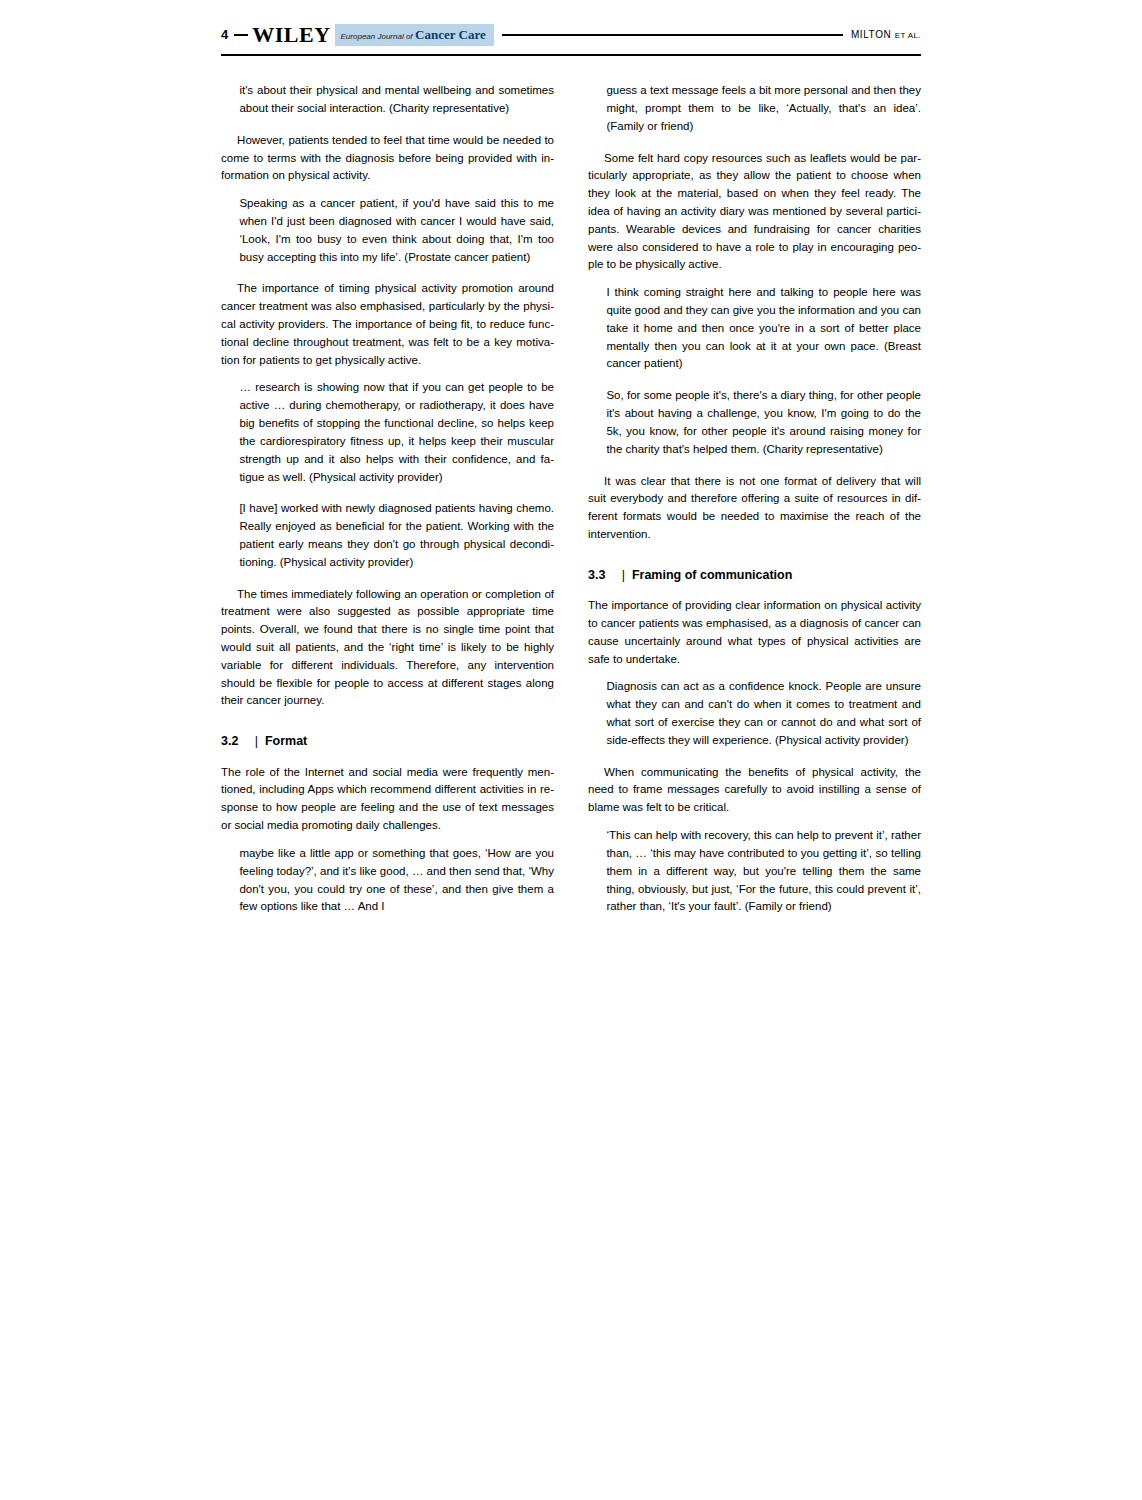4 WILEY European Journal of Cancer Care MILTON ET AL.
it's about their physical and mental wellbeing and sometimes about their social interaction. (Charity representative)
However, patients tended to feel that time would be needed to come to terms with the diagnosis before being provided with information on physical activity.
Speaking as a cancer patient, if you'd have said this to me when I'd just been diagnosed with cancer I would have said, ‘Look, I'm too busy to even think about doing that, I'm too busy accepting this into my life’. (Prostate cancer patient)
The importance of timing physical activity promotion around cancer treatment was also emphasised, particularly by the physical activity providers. The importance of being fit, to reduce functional decline throughout treatment, was felt to be a key motivation for patients to get physically active.
… research is showing now that if you can get people to be active … during chemotherapy, or radiotherapy, it does have big benefits of stopping the functional decline, so helps keep the cardiorespiratory fitness up, it helps keep their muscular strength up and it also helps with their confidence, and fatigue as well. (Physical activity provider)
[I have] worked with newly diagnosed patients having chemo. Really enjoyed as beneficial for the patient. Working with the patient early means they don't go through physical deconditioning. (Physical activity provider)
The times immediately following an operation or completion of treatment were also suggested as possible appropriate time points. Overall, we found that there is no single time point that would suit all patients, and the ‘right time’ is likely to be highly variable for different individuals. Therefore, any intervention should be flexible for people to access at different stages along their cancer journey.
3.2|Format
The role of the Internet and social media were frequently mentioned, including Apps which recommend different activities in response to how people are feeling and the use of text messages or social media promoting daily challenges.
maybe like a little app or something that goes, ‘How are you feeling today?’, and it's like good, … and then send that, ‘Why don't you, you could try one of these’, and then give them a few options like that … And I
guess a text message feels a bit more personal and then they might, prompt them to be like, ‘Actually, that's an idea’. (Family or friend)
Some felt hard copy resources such as leaflets would be particularly appropriate, as they allow the patient to choose when they look at the material, based on when they feel ready. The idea of having an activity diary was mentioned by several participants. Wearable devices and fundraising for cancer charities were also considered to have a role to play in encouraging people to be physically active.
I think coming straight here and talking to people here was quite good and they can give you the information and you can take it home and then once you're in a sort of better place mentally then you can look at it at your own pace. (Breast cancer patient)
So, for some people it's, there's a diary thing, for other people it's about having a challenge, you know, I'm going to do the 5k, you know, for other people it's around raising money for the charity that's helped them. (Charity representative)
It was clear that there is not one format of delivery that will suit everybody and therefore offering a suite of resources in different formats would be needed to maximise the reach of the intervention.
3.3|Framing of communication
The importance of providing clear information on physical activity to cancer patients was emphasised, as a diagnosis of cancer can cause uncertainly around what types of physical activities are safe to undertake.
Diagnosis can act as a confidence knock. People are unsure what they can and can't do when it comes to treatment and what sort of exercise they can or cannot do and what sort of side-effects they will experience. (Physical activity provider)
When communicating the benefits of physical activity, the need to frame messages carefully to avoid instilling a sense of blame was felt to be critical.
‘This can help with recovery, this can help to prevent it’, rather than, … ‘this may have contributed to you getting it’, so telling them in a different way, but you're telling them the same thing, obviously, but just, ‘For the future, this could prevent it’, rather than, ‘It's your fault’. (Family or friend)